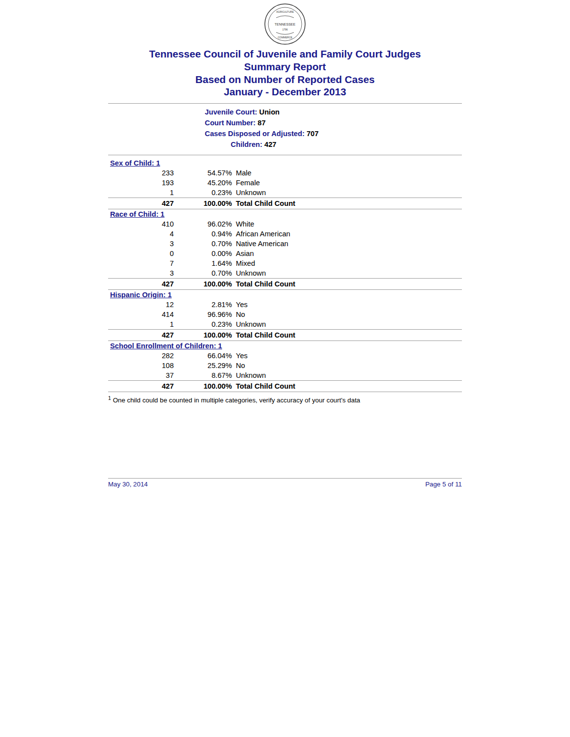AGRICULTURE COMMERCE TENNESSEE 1796
Tennessee Council of Juvenile and Family Court Judges
Summary Report
Based on Number of Reported Cases
January - December 2013
Juvenile Court: Union
Court Number: 87
Cases Disposed or Adjusted: 707
Children: 427
| Sex of Child: 1 |
| 233 | 54.57% | Male |
| 193 | 45.20% | Female |
| 1 | 0.23% | Unknown |
| 427 | 100.00% | Total Child Count |
| Race of Child: 1 |
| 410 | 96.02% | White |
| 4 | 0.94% | African American |
| 3 | 0.70% | Native American |
| 0 | 0.00% | Asian |
| 7 | 1.64% | Mixed |
| 3 | 0.70% | Unknown |
| 427 | 100.00% | Total Child Count |
| Hispanic Origin: 1 |
| 12 | 2.81% | Yes |
| 414 | 96.96% | No |
| 1 | 0.23% | Unknown |
| 427 | 100.00% | Total Child Count |
| School Enrollment of Children: 1 |
| 282 | 66.04% | Yes |
| 108 | 25.29% | No |
| 37 | 8.67% | Unknown |
| 427 | 100.00% | Total Child Count |
1 One child could be counted in multiple categories, verify accuracy of your court's data
May 30, 2014 Page 5 of 11